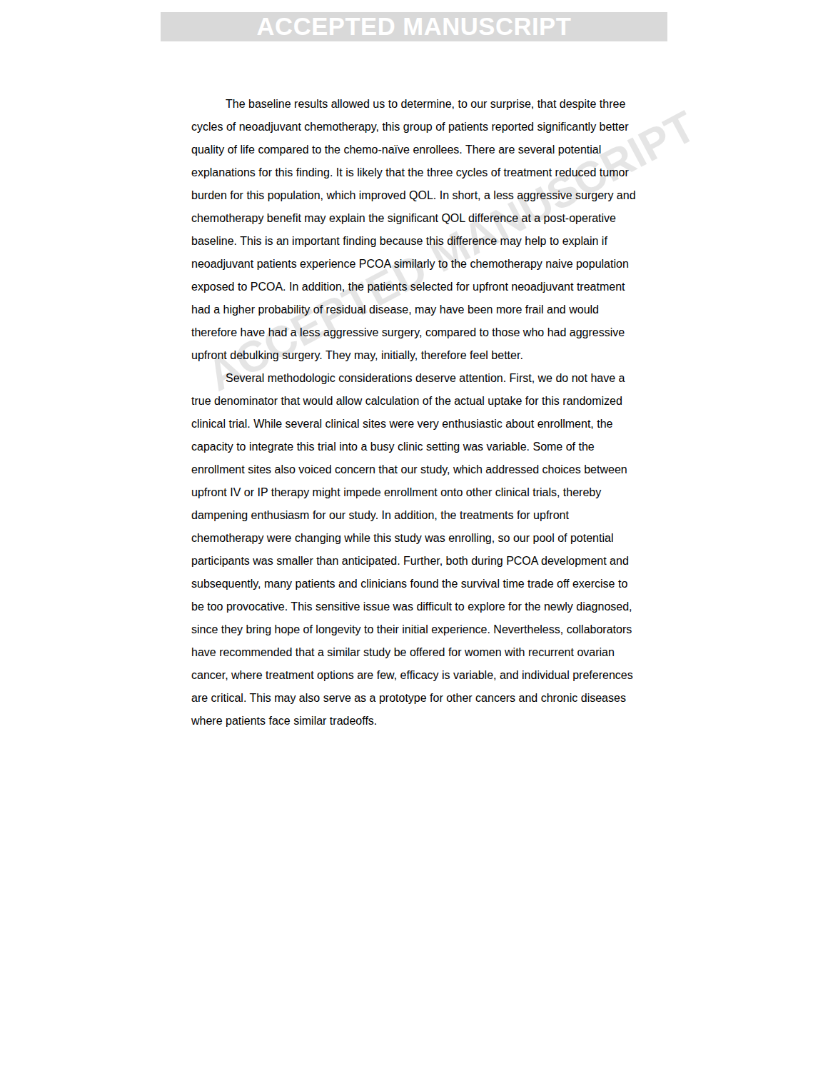ACCEPTED MANUSCRIPT
ACCEPTED MANUSCRIPT
The baseline results allowed us to determine, to our surprise, that despite three cycles of neoadjuvant chemotherapy, this group of patients reported significantly better quality of life compared to the chemo-naïve enrollees. There are several potential explanations for this finding. It is likely that the three cycles of treatment reduced tumor burden for this population, which improved QOL. In short, a less aggressive surgery and chemotherapy benefit may explain the significant QOL difference at a post-operative baseline. This is an important finding because this difference may help to explain if neoadjuvant patients experience PCOA similarly to the chemotherapy naive population exposed to PCOA. In addition, the patients selected for upfront neoadjuvant treatment had a higher probability of residual disease, may have been more frail and would therefore have had a less aggressive surgery, compared to those who had aggressive upfront debulking surgery. They may, initially, therefore feel better.
Several methodologic considerations deserve attention. First, we do not have a true denominator that would allow calculation of the actual uptake for this randomized clinical trial. While several clinical sites were very enthusiastic about enrollment, the capacity to integrate this trial into a busy clinic setting was variable. Some of the enrollment sites also voiced concern that our study, which addressed choices between upfront IV or IP therapy might impede enrollment onto other clinical trials, thereby dampening enthusiasm for our study. In addition, the treatments for upfront chemotherapy were changing while this study was enrolling, so our pool of potential participants was smaller than anticipated. Further, both during PCOA development and subsequently, many patients and clinicians found the survival time trade off exercise to be too provocative. This sensitive issue was difficult to explore for the newly diagnosed, since they bring hope of longevity to their initial experience. Nevertheless, collaborators have recommended that a similar study be offered for women with recurrent ovarian cancer, where treatment options are few, efficacy is variable, and individual preferences are critical. This may also serve as a prototype for other cancers and chronic diseases where patients face similar tradeoffs.